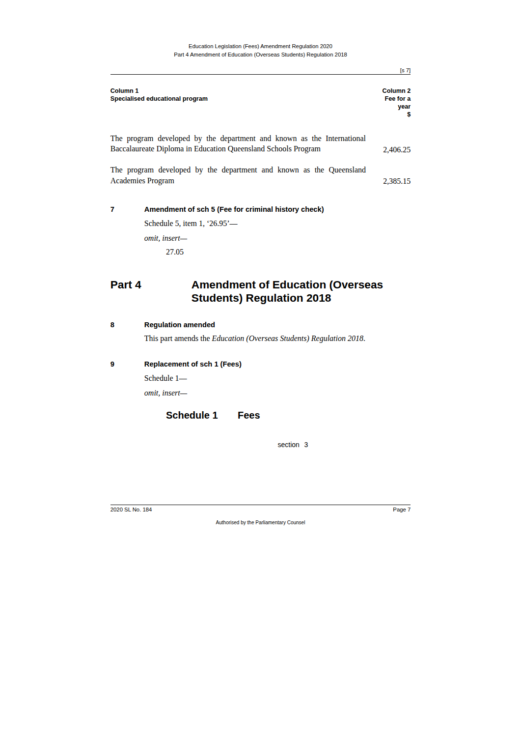Education Legislation (Fees) Amendment Regulation 2020
Part 4 Amendment of Education (Overseas Students) Regulation 2018
[s 7]
| Column 1 | Column 2 |
| --- | --- |
| Specialised educational program | Fee for a year $ |
| The program developed by the department and known as the International Baccalaureate Diploma in Education Queensland Schools Program | 2,406.25 |
| The program developed by the department and known as the Queensland Academies Program | 2,385.15 |
7
Amendment of sch 5 (Fee for criminal history check)
Schedule 5, item 1, ‘26.95’—
omit, insert—
27.05
Part 4
Amendment of Education (Overseas Students) Regulation 2018
8
Regulation amended
This part amends the Education (Overseas Students) Regulation 2018.
9
Replacement of sch 1 (Fees)
Schedule 1—
omit, insert—
Schedule 1 Fees
section 3
2020 SL No. 184
Page 7
Authorised by the Parliamentary Counsel